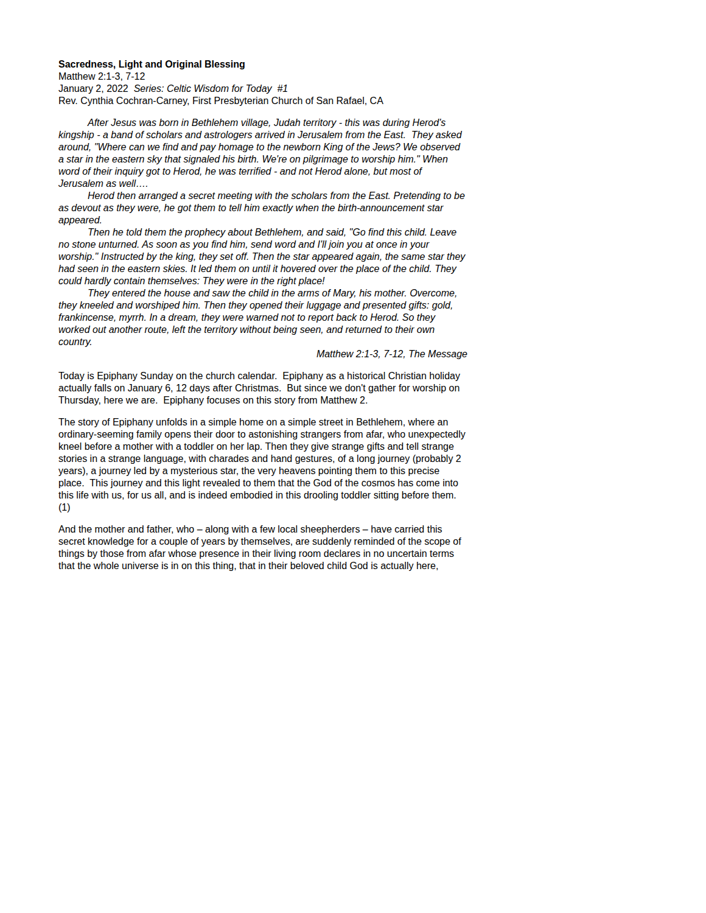Sacredness, Light and Original Blessing
Matthew 2:1-3, 7-12
January 2, 2022 Series: Celtic Wisdom for Today #1
Rev. Cynthia Cochran-Carney, First Presbyterian Church of San Rafael, CA
After Jesus was born in Bethlehem village, Judah territory - this was during Herod's kingship - a band of scholars and astrologers arrived in Jerusalem from the East. They asked around, "Where can we find and pay homage to the newborn King of the Jews? We observed a star in the eastern sky that signaled his birth. We're on pilgrimage to worship him." When word of their inquiry got to Herod, he was terrified - and not Herod alone, but most of Jerusalem as well….
Herod then arranged a secret meeting with the scholars from the East. Pretending to be as devout as they were, he got them to tell him exactly when the birth-announcement star appeared.
Then he told them the prophecy about Bethlehem, and said, "Go find this child. Leave no stone unturned. As soon as you find him, send word and I'll join you at once in your worship." Instructed by the king, they set off. Then the star appeared again, the same star they had seen in the eastern skies. It led them on until it hovered over the place of the child. They could hardly contain themselves: They were in the right place!
They entered the house and saw the child in the arms of Mary, his mother. Overcome, they kneeled and worshiped him. Then they opened their luggage and presented gifts: gold, frankincense, myrrh. In a dream, they were warned not to report back to Herod. So they worked out another route, left the territory without being seen, and returned to their own country.
Matthew 2:1-3, 7-12, The Message
Today is Epiphany Sunday on the church calendar. Epiphany as a historical Christian holiday actually falls on January 6, 12 days after Christmas. But since we don't gather for worship on Thursday, here we are. Epiphany focuses on this story from Matthew 2.
The story of Epiphany unfolds in a simple home on a simple street in Bethlehem, where an ordinary-seeming family opens their door to astonishing strangers from afar, who unexpectedly kneel before a mother with a toddler on her lap. Then they give strange gifts and tell strange stories in a strange language, with charades and hand gestures, of a long journey (probably 2 years), a journey led by a mysterious star, the very heavens pointing them to this precise place. This journey and this light revealed to them that the God of the cosmos has come into this life with us, for us all, and is indeed embodied in this drooling toddler sitting before them. (1)
And the mother and father, who – along with a few local sheepherders – have carried this secret knowledge for a couple of years by themselves, are suddenly reminded of the scope of things by those from afar whose presence in their living room declares in no uncertain terms that the whole universe is in on this thing, that in their beloved child God is actually here,